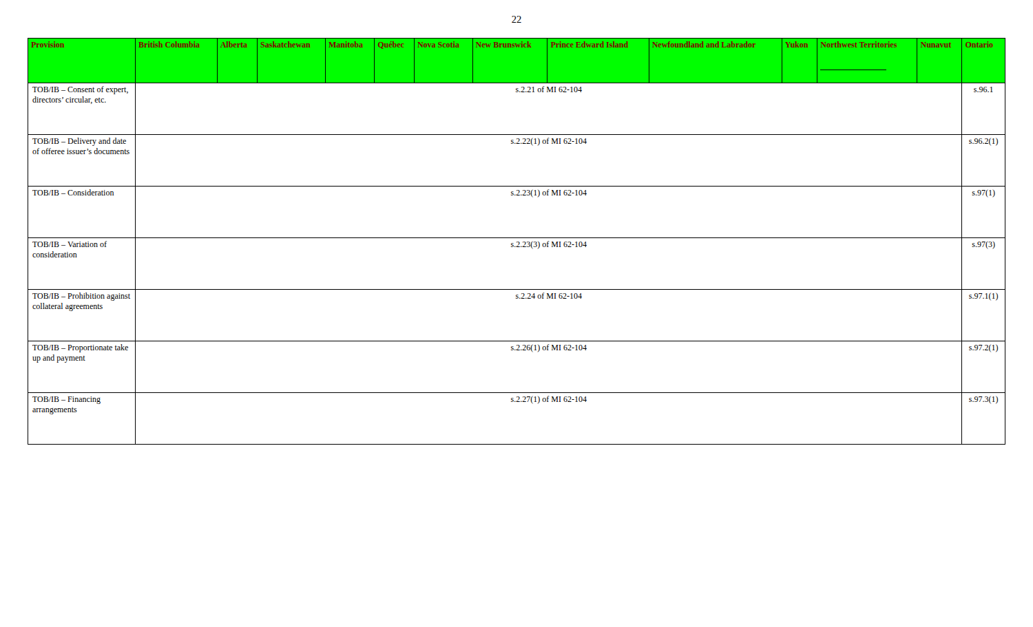22
| Provision | British Columbia | Alberta | Saskatchewan | Manitoba | Québec | Nova Scotia | New Brunswick | Prince Edward Island | Newfoundland and Labrador | Yukon | Northwest Territories | Nunavut | Ontario |
| --- | --- | --- | --- | --- | --- | --- | --- | --- | --- | --- | --- | --- | --- |
| TOB/IB – Consent of expert, directors’ circular, etc. | s.2.21 of MI 62-104 | s.96.1 |
| TOB/IB – Delivery and date of offeree issuer’s documents | s.2.22(1) of MI 62-104 | s.96.2(1) |
| TOB/IB – Consideration | s.2.23(1) of MI 62-104 | s.97(1) |
| TOB/IB – Variation of consideration | s.2.23(3) of MI 62-104 | s.97(3) |
| TOB/IB – Prohibition against collateral agreements | s.2.24 of MI 62-104 | s.97.1(1) |
| TOB/IB – Proportionate take up and payment | s.2.26(1) of MI 62-104 | s.97.2(1) |
| TOB/IB – Financing arrangements | s.2.27(1) of MI 62-104 | s.97.3(1) |